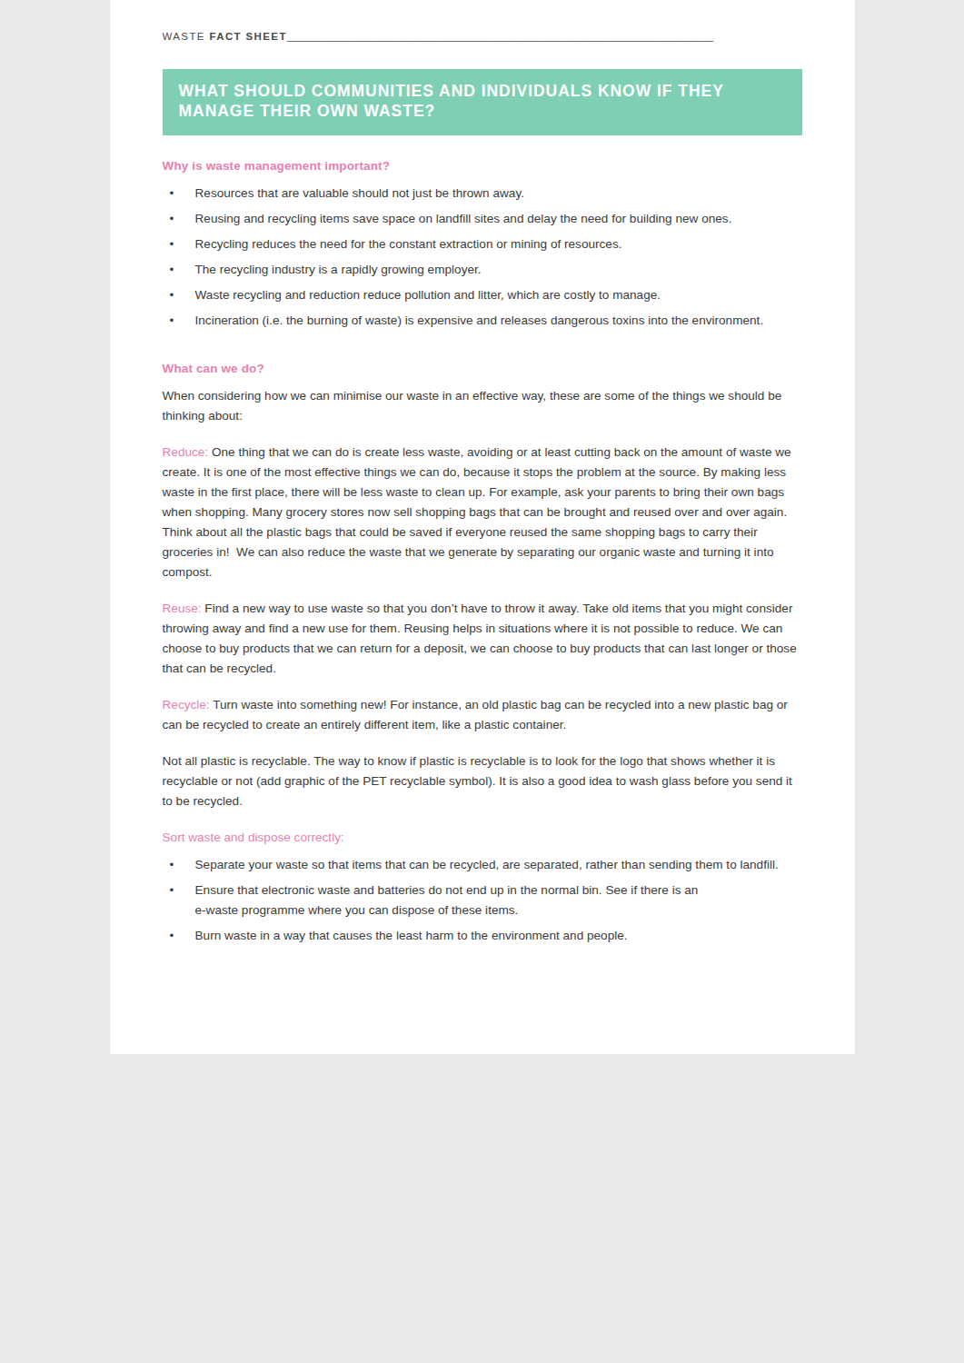WASTE FACT SHEET_______________________________________________________________________________
What should communities and individuals know if they
manage their own waste?
Why is waste management important?
Resources that are valuable should not just be thrown away.
Reusing and recycling items save space on landfill sites and delay the need for building new ones.
Recycling reduces the need for the constant extraction or mining of resources.
The recycling industry is a rapidly growing employer.
Waste recycling and reduction reduce pollution and litter, which are costly to manage.
Incineration (i.e. the burning of waste) is expensive and releases dangerous toxins into the environment.
What can we do?
When considering how we can minimise our waste in an effective way, these are some of the things we should be thinking about:
Reduce: One thing that we can do is create less waste, avoiding or at least cutting back on the amount of waste we create. It is one of the most effective things we can do, because it stops the problem at the source. By making less waste in the first place, there will be less waste to clean up. For example, ask your parents to bring their own bags when shopping. Many grocery stores now sell shopping bags that can be brought and reused over and over again. Think about all the plastic bags that could be saved if everyone reused the same shopping bags to carry their groceries in! We can also reduce the waste that we generate by separating our organic waste and turning it into compost.
Reuse: Find a new way to use waste so that you don’t have to throw it away. Take old items that you might consider throwing away and find a new use for them. Reusing helps in situations where it is not possible to reduce. We can choose to buy products that we can return for a deposit, we can choose to buy products that can last longer or those that can be recycled.
Recycle: Turn waste into something new! For instance, an old plastic bag can be recycled into a new plastic bag or can be recycled to create an entirely different item, like a plastic container.
Not all plastic is recyclable. The way to know if plastic is recyclable is to look for the logo that shows whether it is recyclable or not (add graphic of the PET recyclable symbol). It is also a good idea to wash glass before you send it to be recycled.
Sort waste and dispose correctly:
Separate your waste so that items that can be recycled, are separated, rather than sending them to landfill.
Ensure that electronic waste and batteries do not end up in the normal bin. See if there is ane-waste programme where you can dispose of these items.
Burn waste in a way that causes the least harm to the environment and people.